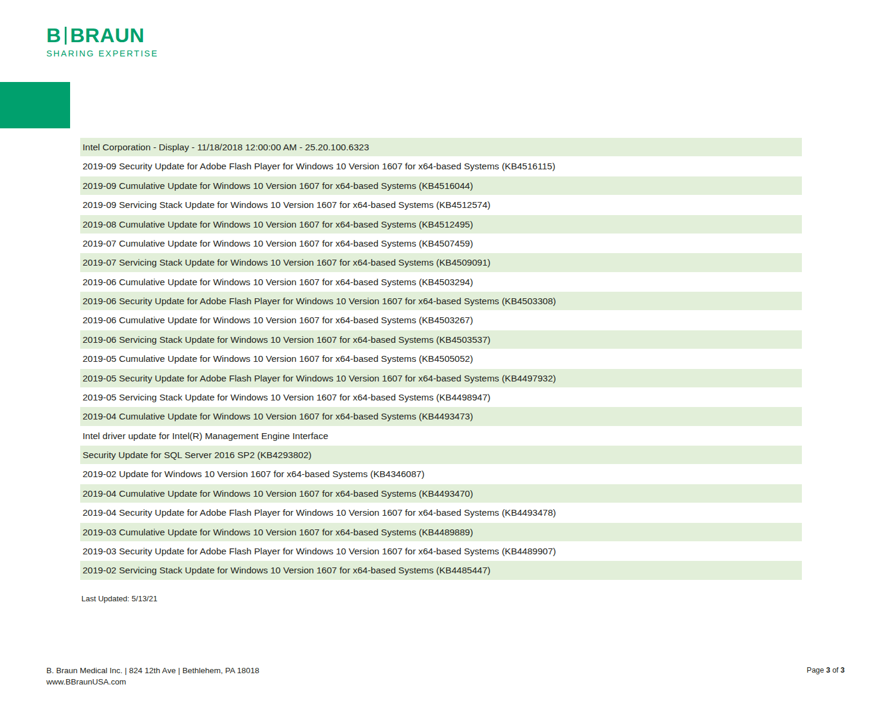B BRAUN
SHARING EXPERTISE
| Intel Corporation - Display - 11/18/2018 12:00:00 AM - 25.20.100.6323 |
| 2019-09 Security Update for Adobe Flash Player for Windows 10 Version 1607 for x64-based Systems (KB4516115) |
| 2019-09 Cumulative Update for Windows 10 Version 1607 for x64-based Systems (KB4516044) |
| 2019-09 Servicing Stack Update for Windows 10 Version 1607 for x64-based Systems (KB4512574) |
| 2019-08 Cumulative Update for Windows 10 Version 1607 for x64-based Systems (KB4512495) |
| 2019-07 Cumulative Update for Windows 10 Version 1607 for x64-based Systems (KB4507459) |
| 2019-07 Servicing Stack Update for Windows 10 Version 1607 for x64-based Systems (KB4509091) |
| 2019-06 Cumulative Update for Windows 10 Version 1607 for x64-based Systems (KB4503294) |
| 2019-06 Security Update for Adobe Flash Player for Windows 10 Version 1607 for x64-based Systems (KB4503308) |
| 2019-06 Cumulative Update for Windows 10 Version 1607 for x64-based Systems (KB4503267) |
| 2019-06 Servicing Stack Update for Windows 10 Version 1607 for x64-based Systems (KB4503537) |
| 2019-05 Cumulative Update for Windows 10 Version 1607 for x64-based Systems (KB4505052) |
| 2019-05 Security Update for Adobe Flash Player for Windows 10 Version 1607 for x64-based Systems (KB4497932) |
| 2019-05 Servicing Stack Update for Windows 10 Version 1607 for x64-based Systems (KB4498947) |
| 2019-04 Cumulative Update for Windows 10 Version 1607 for x64-based Systems (KB4493473) |
| Intel driver update for Intel(R) Management Engine Interface |
| Security Update for SQL Server 2016 SP2 (KB4293802) |
| 2019-02 Update for Windows 10 Version 1607 for x64-based Systems (KB4346087) |
| 2019-04 Cumulative Update for Windows 10 Version 1607 for x64-based Systems (KB4493470) |
| 2019-04 Security Update for Adobe Flash Player for Windows 10 Version 1607 for x64-based Systems (KB4493478) |
| 2019-03 Cumulative Update for Windows 10 Version 1607 for x64-based Systems (KB4489889) |
| 2019-03 Security Update for Adobe Flash Player for Windows 10 Version 1607 for x64-based Systems (KB4489907) |
| 2019-02 Servicing Stack Update for Windows 10 Version 1607 for x64-based Systems (KB4485447) |
Last Updated: 5/13/21
B. Braun Medical Inc. | 824 12th Ave | Bethlehem, PA 18018
www.BBraunUSA.com
Page 3 of 3